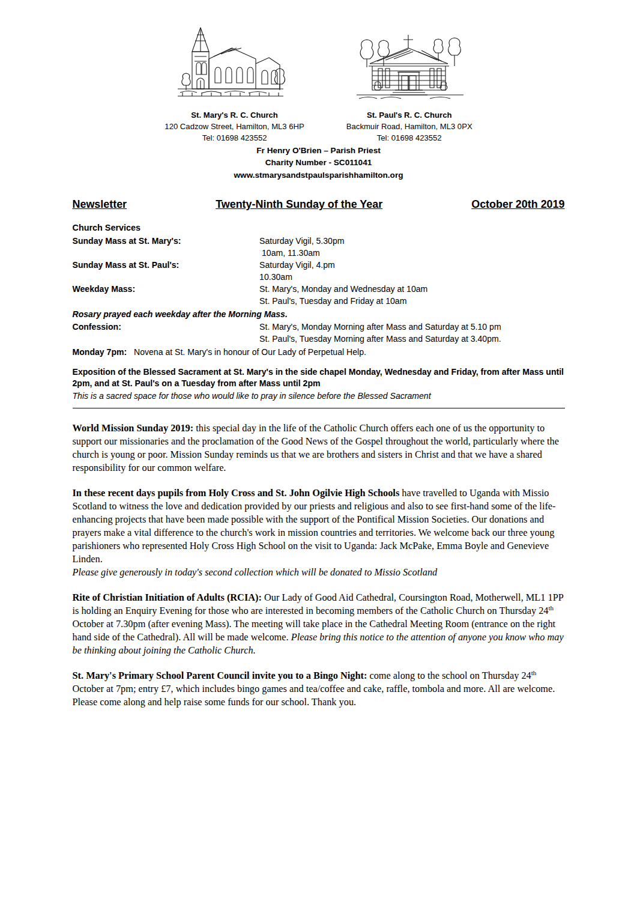St. Mary's R. C. Church
120 Cadzow Street, Hamilton, ML3 6HP
Tel: 01698 423552
St. Paul's R. C. Church
Backmuir Road, Hamilton, ML3 0PX
Tel: 01698 423552
Fr Henry O'Brien – Parish Priest
Charity Number - SC011041
www.stmarysandstpaulsparishhamilton.org
Newsletter Twenty-Ninth Sunday of the Year October 20th 2019
Church Services
| Sunday Mass at St. Mary's: | Saturday Vigil, 5.30pm |
| | 10am, 11.30am |
| Sunday Mass at St. Paul's: | Saturday Vigil, 4.pm |
| | 10.30am |
| Weekday Mass: | St. Mary's, Monday and Wednesday at 10am |
| | St. Paul's, Tuesday and Friday at 10am |
Rosary prayed each weekday after the Morning Mass.
| Confession: | St. Mary's, Monday Morning after Mass and Saturday at 5.10 pm |
| | St. Paul's, Tuesday Morning after Mass and Saturday at 3.40pm. |
Monday 7pm: Novena at St. Mary's in honour of Our Lady of Perpetual Help.
Exposition of the Blessed Sacrament at St. Mary's in the side chapel Monday, Wednesday and Friday, from after Mass until 2pm, and at St. Paul's on a Tuesday from after Mass until 2pm
This is a sacred space for those who would like to pray in silence before the Blessed Sacrament
World Mission Sunday 2019: this special day in the life of the Catholic Church offers each one of us the opportunity to support our missionaries and the proclamation of the Good News of the Gospel throughout the world, particularly where the church is young or poor. Mission Sunday reminds us that we are brothers and sisters in Christ and that we have a shared responsibility for our common welfare.
In these recent days pupils from Holy Cross and St. John Ogilvie High Schools have travelled to Uganda with Missio Scotland to witness the love and dedication provided by our priests and religious and also to see first-hand some of the life-enhancing projects that have been made possible with the support of the Pontifical Mission Societies. Our donations and prayers make a vital difference to the church's work in mission countries and territories. We welcome back our three young parishioners who represented Holy Cross High School on the visit to Uganda: Jack McPake, Emma Boyle and Genevieve Linden.
Please give generously in today's second collection which will be donated to Missio Scotland
Rite of Christian Initiation of Adults (RCIA): Our Lady of Good Aid Cathedral, Coursington Road, Motherwell, ML1 1PP is holding an Enquiry Evening for those who are interested in becoming members of the Catholic Church on Thursday 24th October at 7.30pm (after evening Mass). The meeting will take place in the Cathedral Meeting Room (entrance on the right hand side of the Cathedral). All will be made welcome. Please bring this notice to the attention of anyone you know who may be thinking about joining the Catholic Church.
St. Mary's Primary School Parent Council invite you to a Bingo Night: come along to the school on Thursday 24th October at 7pm; entry £7, which includes bingo games and tea/coffee and cake, raffle, tombola and more. All are welcome. Please come along and help raise some funds for our school. Thank you.